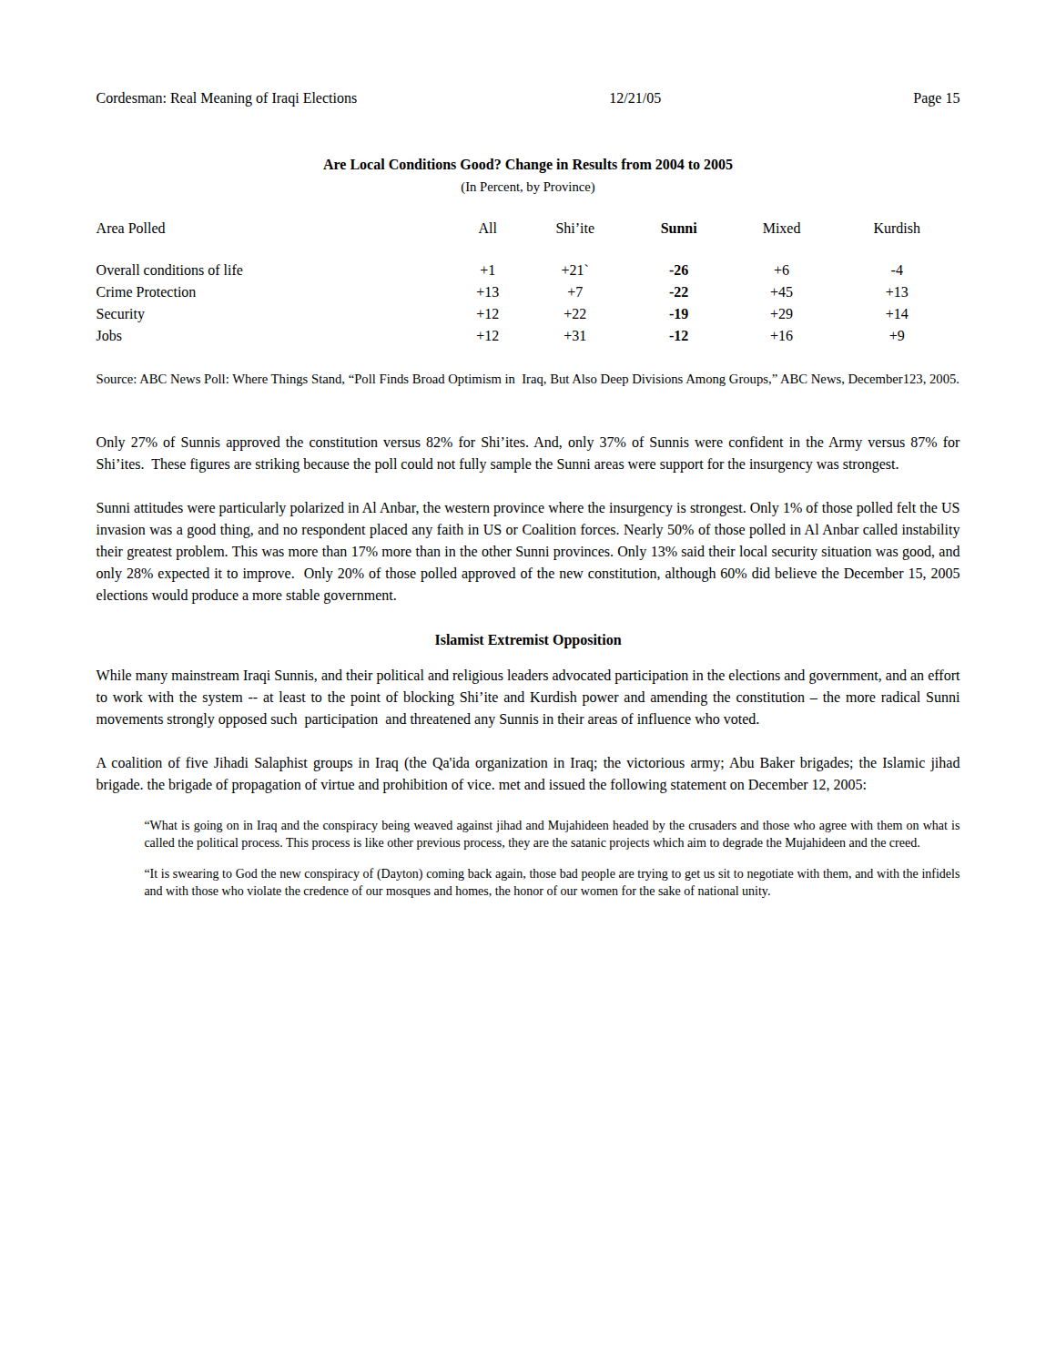Cordesman: Real Meaning of Iraqi Elections 12/21/05 Page 15
Are Local Conditions Good? Change in Results from 2004 to 2005
(In Percent, by Province)
| Area Polled | All | Shi’ite | Sunni | Mixed | Kurdish |
| --- | --- | --- | --- | --- | --- |
| Overall conditions of life | +1 | +21` | -26 | +6 | -4 |
| Crime Protection | +13 | +7 | -22 | +45 | +13 |
| Security | +12 | +22 | -19 | +29 | +14 |
| Jobs | +12 | +31 | -12 | +16 | +9 |
Source: ABC News Poll: Where Things Stand, “Poll Finds Broad Optimism in Iraq, But Also Deep Divisions Among Groups,” ABC News, December123, 2005.
Only 27% of Sunnis approved the constitution versus 82% for Shi’ites. And, only 37% of Sunnis were confident in the Army versus 87% for Shi’ites. These figures are striking because the poll could not fully sample the Sunni areas were support for the insurgency was strongest.
Sunni attitudes were particularly polarized in Al Anbar, the western province where the insurgency is strongest. Only 1% of those polled felt the US invasion was a good thing, and no respondent placed any faith in US or Coalition forces. Nearly 50% of those polled in Al Anbar called instability their greatest problem. This was more than 17% more than in the other Sunni provinces. Only 13% said their local security situation was good, and only 28% expected it to improve. Only 20% of those polled approved of the new constitution, although 60% did believe the December 15, 2005 elections would produce a more stable government.
Islamist Extremist Opposition
While many mainstream Iraqi Sunnis, and their political and religious leaders advocated participation in the elections and government, and an effort to work with the system -- at least to the point of blocking Shi’ite and Kurdish power and amending the constitution – the more radical Sunni movements strongly opposed such participation and threatened any Sunnis in their areas of influence who voted.
A coalition of five Jihadi Salaphist groups in Iraq (the Qa'ida organization in Iraq; the victorious army; Abu Baker brigades; the Islamic jihad brigade. the brigade of propagation of virtue and prohibition of vice. met and issued the following statement on December 12, 2005:
“What is going on in Iraq and the conspiracy being weaved against jihad and Mujahideen headed by the crusaders and those who agree with them on what is called the political process. This process is like other previous process, they are the satanic projects which aim to degrade the Mujahideen and the creed.
“It is swearing to God the new conspiracy of (Dayton) coming back again, those bad people are trying to get us sit to negotiate with them, and with the infidels and with those who violate the credence of our mosques and homes, the honor of our women for the sake of national unity.